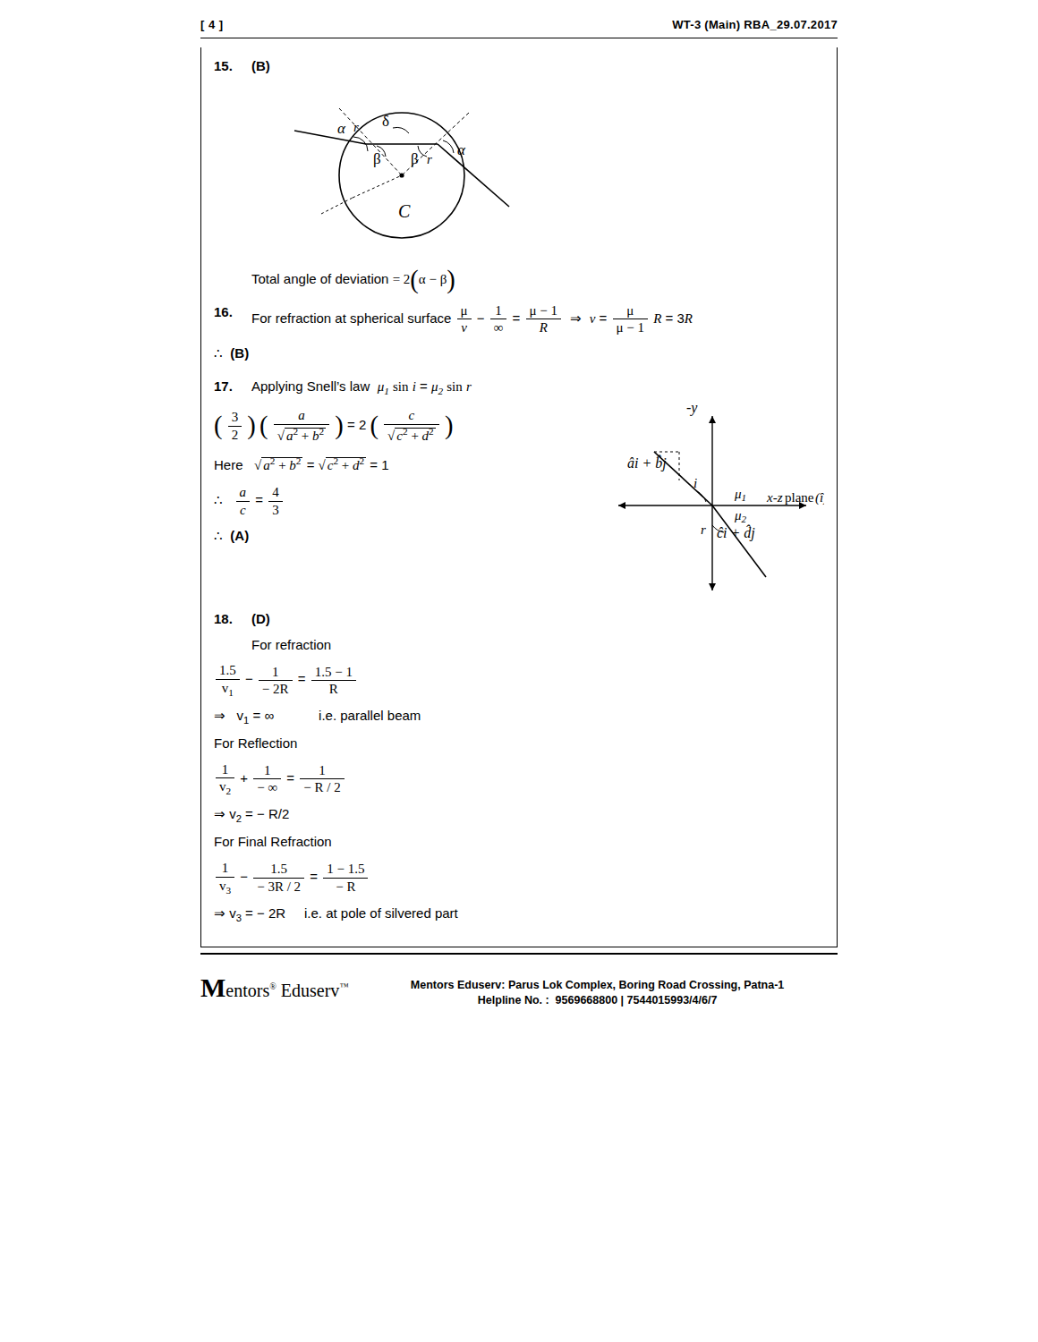[ 4 ]
WT-3 (Main) RBA_29.07.2017
15.
(B)
α r δ β β r α C
Total angle of deviation = 2(α − β)
16.
For refraction at spherical surface μv − 1∞ = μ − 1 R ⇒ v = μμ − 1 R = 3R
∴ (B)
17.
Applying Snell’s law μ1 sin i = μ2 sin r
-y âi + b̂j i μ1 μ2 x-z plane (î) r ĉi + d̂j
( 32 ) ( a √a 2 + b 2 ) = 2 ( c √c 2 + d 2 )
Here √a 2 + b 2 = √c 2 + d 2 = 1
∴ ac = 43
∴ (A)
18.
(D)
For refraction
1.5 v1 − 1− 2R = 1.5 − 1 R
⇒ v1 = ∞ i.e. parallel beam
For Reflection
1 v2 + 1− ∞ = 1− R / 2
⇒ v2 = − R/2
For Final Refraction
1 v3 − 1.5− 3R / 2 = 1 − 1.5− R
⇒ v3 = − 2R i.e. at pole of silvered part
Mentors® Eduserv™
Mentors Eduserv: Parus Lok Complex, Boring Road Crossing, Patna-1
Helpline No. : 9569668800 | 7544015993/4/6/7